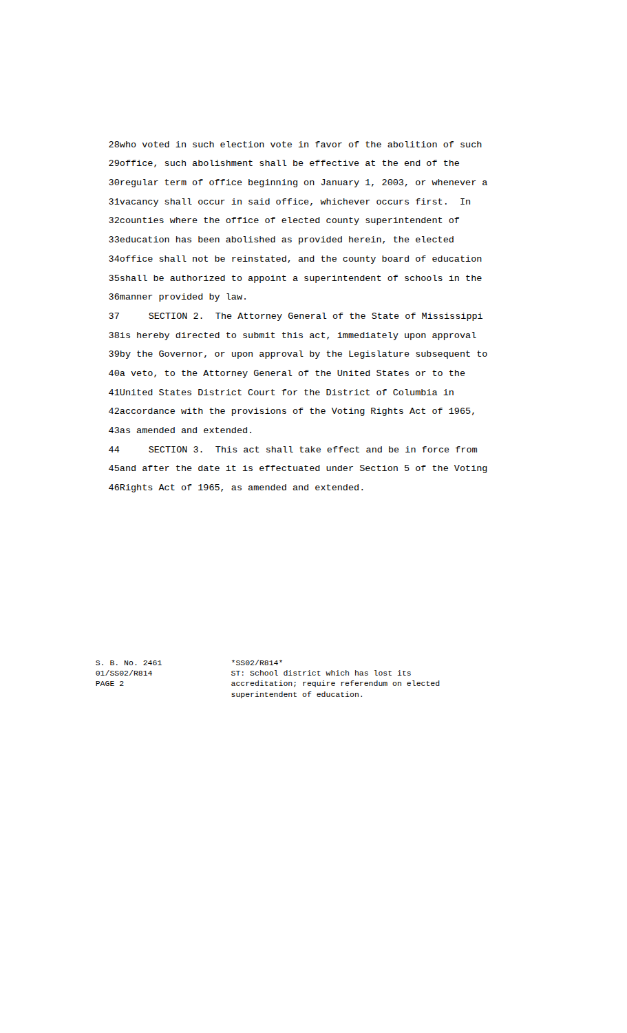| 28 | who voted in such election vote in favor of the abolition of such |
| 29 | office, such abolishment shall be effective at the end of the |
| 30 | regular term of office beginning on January 1, 2003, or whenever a |
| 31 | vacancy shall occur in said office, whichever occurs first. In |
| 32 | counties where the office of elected county superintendent of |
| 33 | education has been abolished as provided herein, the elected |
| 34 | office shall not be reinstated, and the county board of education |
| 35 | shall be authorized to appoint a superintendent of schools in the |
| 36 | manner provided by law. |
| 37 | SECTION 2. The Attorney General of the State of Mississippi |
| 38 | is hereby directed to submit this act, immediately upon approval |
| 39 | by the Governor, or upon approval by the Legislature subsequent to |
| 40 | a veto, to the Attorney General of the United States or to the |
| 41 | United States District Court for the District of Columbia in |
| 42 | accordance with the provisions of the Voting Rights Act of 1965, |
| 43 | as amended and extended. |
| 44 | SECTION 3. This act shall take effect and be in force from |
| 45 | and after the date it is effectuated under Section 5 of the Voting |
| 46 | Rights Act of 1965, as amended and extended. |
| S. B. No. 2461 | *SS02/R814* |
| 01/SS02/R814 | ST: School district which has lost its |
| PAGE 2 | accreditation; require referendum on elected |
| | superintendent of education. |